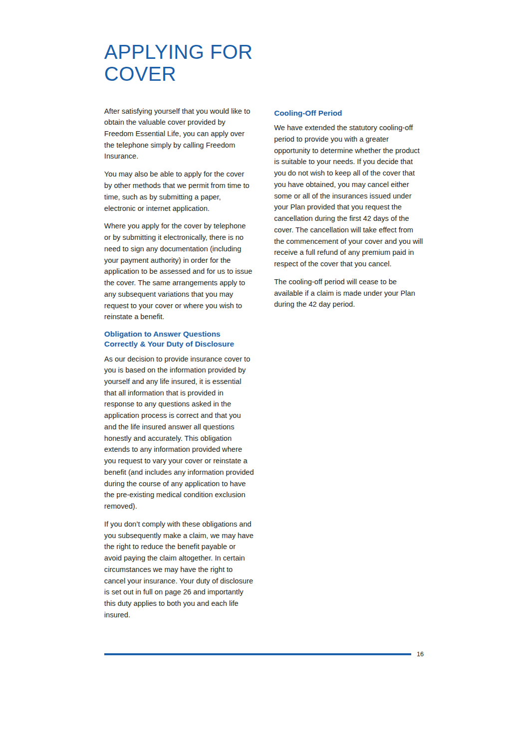Applying for
Cover
After satisfying yourself that you would like to obtain the valuable cover provided by Freedom Essential Life, you can apply over the telephone simply by calling Freedom Insurance.
You may also be able to apply for the cover by other methods that we permit from time to time, such as by submitting a paper, electronic or internet application.
Where you apply for the cover by telephone or by submitting it electronically, there is no need to sign any documentation (including your payment authority) in order for the application to be assessed and for us to issue the cover. The same arrangements apply to any subsequent variations that you may request to your cover or where you wish to reinstate a benefit.
Obligation to Answer Questions Correctly & Your Duty of Disclosure
As our decision to provide insurance cover to you is based on the information provided by yourself and any life insured, it is essential that all information that is provided in response to any questions asked in the application process is correct and that you and the life insured answer all questions honestly and accurately. This obligation extends to any information provided where you request to vary your cover or reinstate a benefit (and includes any information provided during the course of any application to have the pre-existing medical condition exclusion removed).
If you don’t comply with these obligations and you subsequently make a claim, we may have the right to reduce the benefit payable or avoid paying the claim altogether. In certain circumstances we may have the right to cancel your insurance. Your duty of disclosure is set out in full on page 26 and importantly this duty applies to both you and each life insured.
Cooling-Off Period
We have extended the statutory cooling-off period to provide you with a greater opportunity to determine whether the product is suitable to your needs. If you decide that you do not wish to keep all of the cover that you have obtained, you may cancel either some or all of the insurances issued under your Plan provided that you request the cancellation during the first 42 days of the cover. The cancellation will take effect from the commencement of your cover and you will receive a full refund of any premium paid in respect of the cover that you cancel.
The cooling-off period will cease to be available if a claim is made under your Plan during the 42 day period.
16